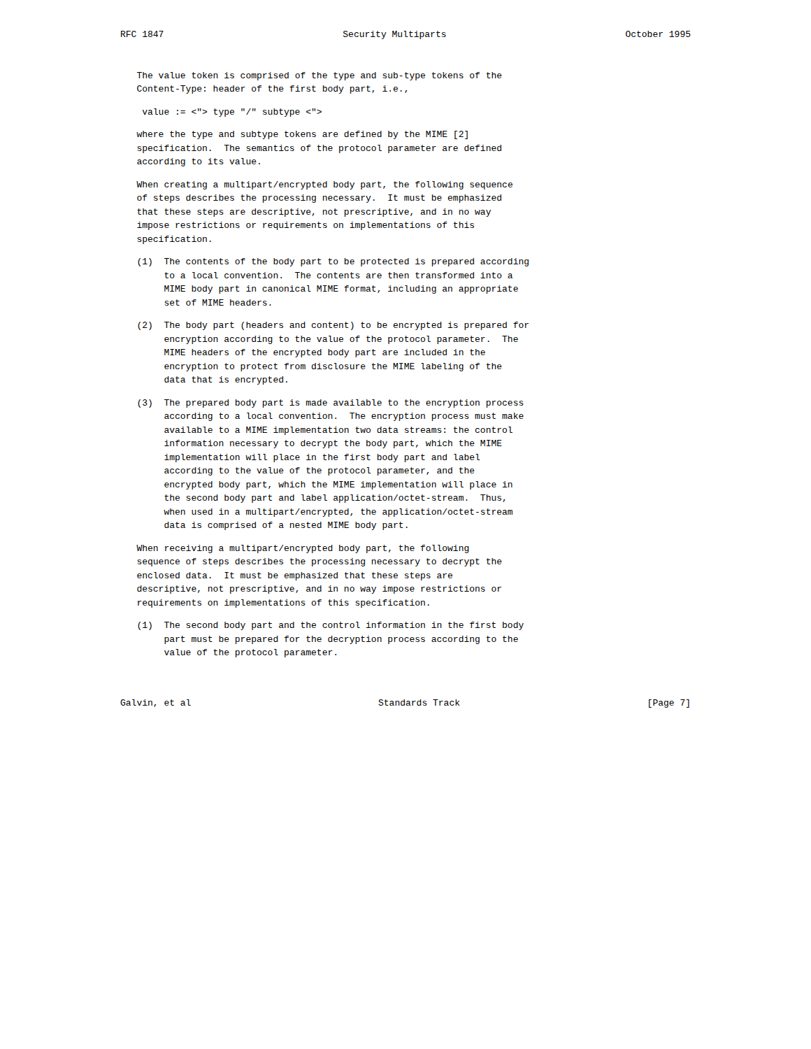RFC 1847 Security Multiparts October 1995
The value token is comprised of the type and sub-type tokens of the Content-Type: header of the first body part, i.e.,
value := <"> type "/" subtype <">
where the type and subtype tokens are defined by the MIME [2] specification. The semantics of the protocol parameter are defined according to its value.
When creating a multipart/encrypted body part, the following sequence of steps describes the processing necessary. It must be emphasized that these steps are descriptive, not prescriptive, and in no way impose restrictions or requirements on implementations of this specification.
(1) The contents of the body part to be protected is prepared according to a local convention. The contents are then transformed into a MIME body part in canonical MIME format, including an appropriate set of MIME headers.
(2) The body part (headers and content) to be encrypted is prepared for encryption according to the value of the protocol parameter. The MIME headers of the encrypted body part are included in the encryption to protect from disclosure the MIME labeling of the data that is encrypted.
(3) The prepared body part is made available to the encryption process according to a local convention. The encryption process must make available to a MIME implementation two data streams: the control information necessary to decrypt the body part, which the MIME implementation will place in the first body part and label according to the value of the protocol parameter, and the encrypted body part, which the MIME implementation will place in the second body part and label application/octet-stream. Thus, when used in a multipart/encrypted, the application/octet-stream data is comprised of a nested MIME body part.
When receiving a multipart/encrypted body part, the following sequence of steps describes the processing necessary to decrypt the enclosed data. It must be emphasized that these steps are descriptive, not prescriptive, and in no way impose restrictions or requirements on implementations of this specification.
(1) The second body part and the control information in the first body part must be prepared for the decryption process according to the value of the protocol parameter.
Galvin, et al Standards Track [Page 7]